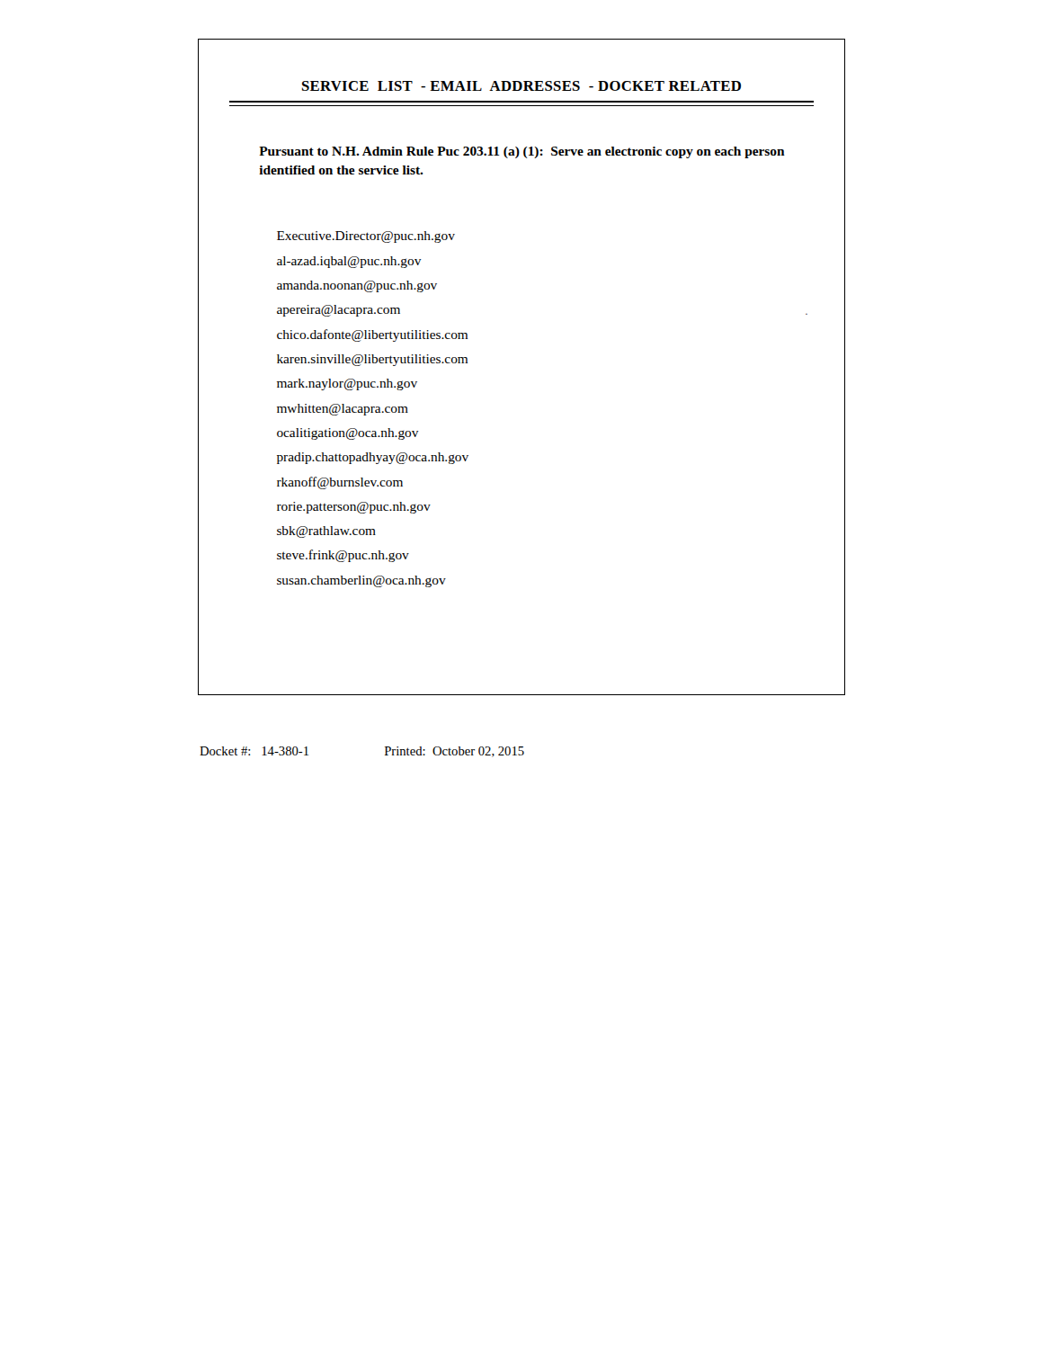Service List - Email Addresses - Docket Related
Pursuant to N.H. Admin Rule Puc 203.11 (a) (1): Serve an electronic copy on each person identified on the service list.
Executive.Director@puc.nh.gov
al-azad.iqbal@puc.nh.gov
amanda.noonan@puc.nh.gov
apereira@lacapra.com
chico.dafonte@libertyutilities.com
karen.sinville@libertyutilities.com
mark.naylor@puc.nh.gov
mwhitten@lacapra.com
ocalitigation@oca.nh.gov
pradip.chattopadhyay@oca.nh.gov
rkanoff@burnslev.com
rorie.patterson@puc.nh.gov
sbk@rathlaw.com
steve.frink@puc.nh.gov
susan.chamberlin@oca.nh.gov
.
Docket #: 14-380-1 Printed: October 02, 2015